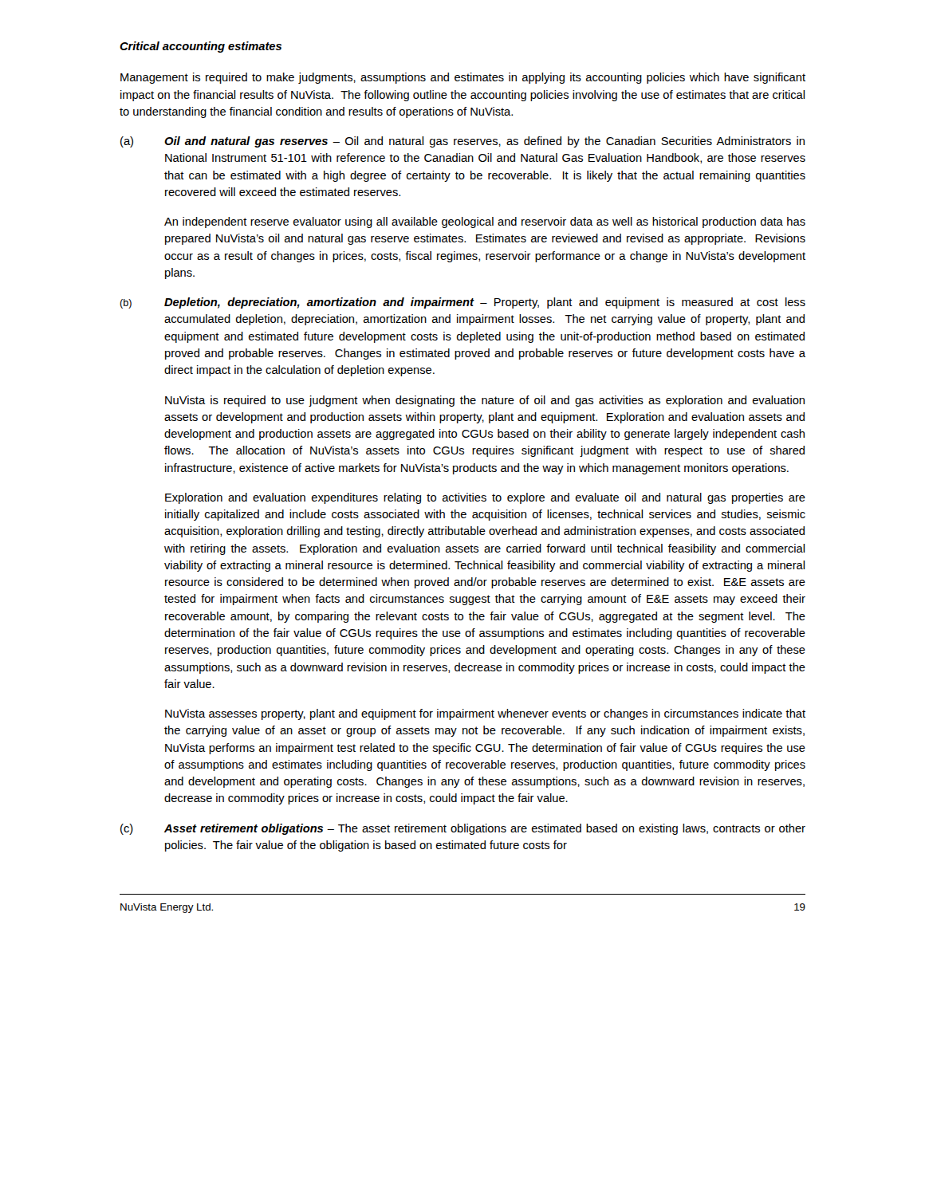Critical accounting estimates
Management is required to make judgments, assumptions and estimates in applying its accounting policies which have significant impact on the financial results of NuVista. The following outline the accounting policies involving the use of estimates that are critical to understanding the financial condition and results of operations of NuVista.
(a)
Oil and natural gas reserves – Oil and natural gas reserves, as defined by the Canadian Securities Administrators in National Instrument 51-101 with reference to the Canadian Oil and Natural Gas Evaluation Handbook, are those reserves that can be estimated with a high degree of certainty to be recoverable. It is likely that the actual remaining quantities recovered will exceed the estimated reserves.
An independent reserve evaluator using all available geological and reservoir data as well as historical production data has prepared NuVista’s oil and natural gas reserve estimates. Estimates are reviewed and revised as appropriate. Revisions occur as a result of changes in prices, costs, fiscal regimes, reservoir performance or a change in NuVista’s development plans.
(b)
Depletion, depreciation, amortization and impairment – Property, plant and equipment is measured at cost less accumulated depletion, depreciation, amortization and impairment losses. The net carrying value of property, plant and equipment and estimated future development costs is depleted using the unit-of-production method based on estimated proved and probable reserves. Changes in estimated proved and probable reserves or future development costs have a direct impact in the calculation of depletion expense.
NuVista is required to use judgment when designating the nature of oil and gas activities as exploration and evaluation assets or development and production assets within property, plant and equipment. Exploration and evaluation assets and development and production assets are aggregated into CGUs based on their ability to generate largely independent cash flows. The allocation of NuVista’s assets into CGUs requires significant judgment with respect to use of shared infrastructure, existence of active markets for NuVista’s products and the way in which management monitors operations.
Exploration and evaluation expenditures relating to activities to explore and evaluate oil and natural gas properties are initially capitalized and include costs associated with the acquisition of licenses, technical services and studies, seismic acquisition, exploration drilling and testing, directly attributable overhead and administration expenses, and costs associated with retiring the assets. Exploration and evaluation assets are carried forward until technical feasibility and commercial viability of extracting a mineral resource is determined. Technical feasibility and commercial viability of extracting a mineral resource is considered to be determined when proved and/or probable reserves are determined to exist. E&E assets are tested for impairment when facts and circumstances suggest that the carrying amount of E&E assets may exceed their recoverable amount, by comparing the relevant costs to the fair value of CGUs, aggregated at the segment level. The determination of the fair value of CGUs requires the use of assumptions and estimates including quantities of recoverable reserves, production quantities, future commodity prices and development and operating costs. Changes in any of these assumptions, such as a downward revision in reserves, decrease in commodity prices or increase in costs, could impact the fair value.
NuVista assesses property, plant and equipment for impairment whenever events or changes in circumstances indicate that the carrying value of an asset or group of assets may not be recoverable. If any such indication of impairment exists, NuVista performs an impairment test related to the specific CGU. The determination of fair value of CGUs requires the use of assumptions and estimates including quantities of recoverable reserves, production quantities, future commodity prices and development and operating costs. Changes in any of these assumptions, such as a downward revision in reserves, decrease in commodity prices or increase in costs, could impact the fair value.
(c)
Asset retirement obligations – The asset retirement obligations are estimated based on existing laws, contracts or other policies. The fair value of the obligation is based on estimated future costs for
NuVista Energy Ltd. 19